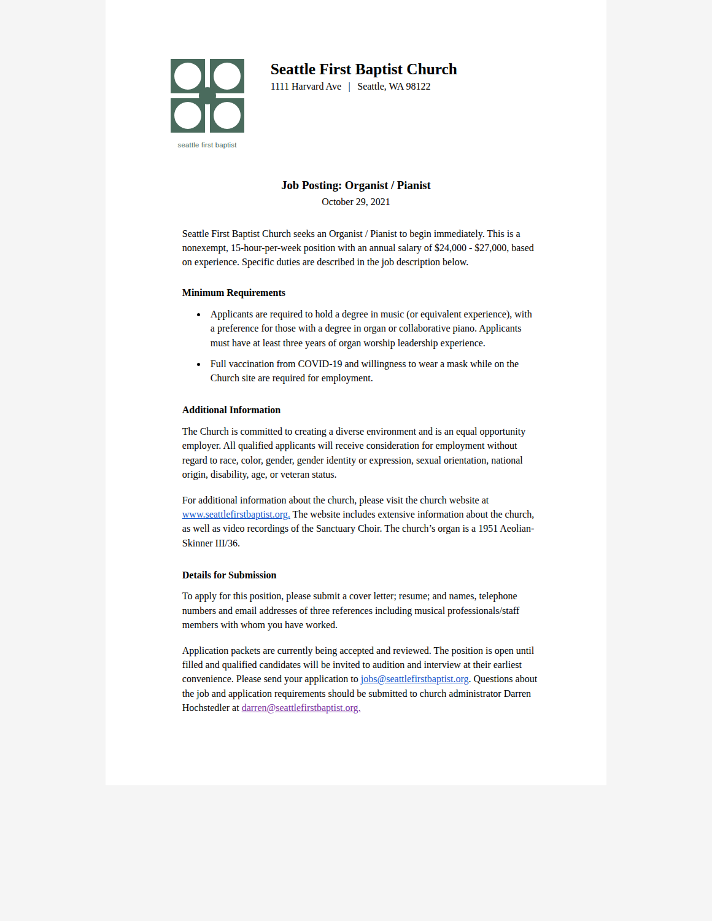seattle first baptist
Seattle First Baptist Church
1111 Harvard Ave|Seattle, WA 98122
Job Posting: Organist / Pianist
October 29, 2021
Seattle First Baptist Church seeks an Organist / Pianist to begin immediately. This is a nonexempt, 15-hour-per-week position with an annual salary of $24,000 - $27,000, based on experience. Specific duties are described in the job description below.
Minimum Requirements
Applicants are required to hold a degree in music (or equivalent experience), with a preference for those with a degree in organ or collaborative piano. Applicants must have at least three years of organ worship leadership experience.
Full vaccination from COVID-19 and willingness to wear a mask while on the Church site are required for employment.
Additional Information
The Church is committed to creating a diverse environment and is an equal opportunity employer. All qualified applicants will receive consideration for employment without regard to race, color, gender, gender identity or expression, sexual orientation, national origin, disability, age, or veteran status.
For additional information about the church, please visit the church website at www.seattlefirstbaptist.org. The website includes extensive information about the church, as well as video recordings of the Sanctuary Choir. The church’s organ is a 1951 Aeolian-Skinner III/36.
Details for Submission
To apply for this position, please submit a cover letter; resume; and names, telephone numbers and email addresses of three references including musical professionals/staff members with whom you have worked.
Application packets are currently being accepted and reviewed. The position is open until filled and qualified candidates will be invited to audition and interview at their earliest convenience. Please send your application to jobs@seattlefirstbaptist.org. Questions about the job and application requirements should be submitted to church administrator Darren Hochstedler at darren@seattlefirstbaptist.org.